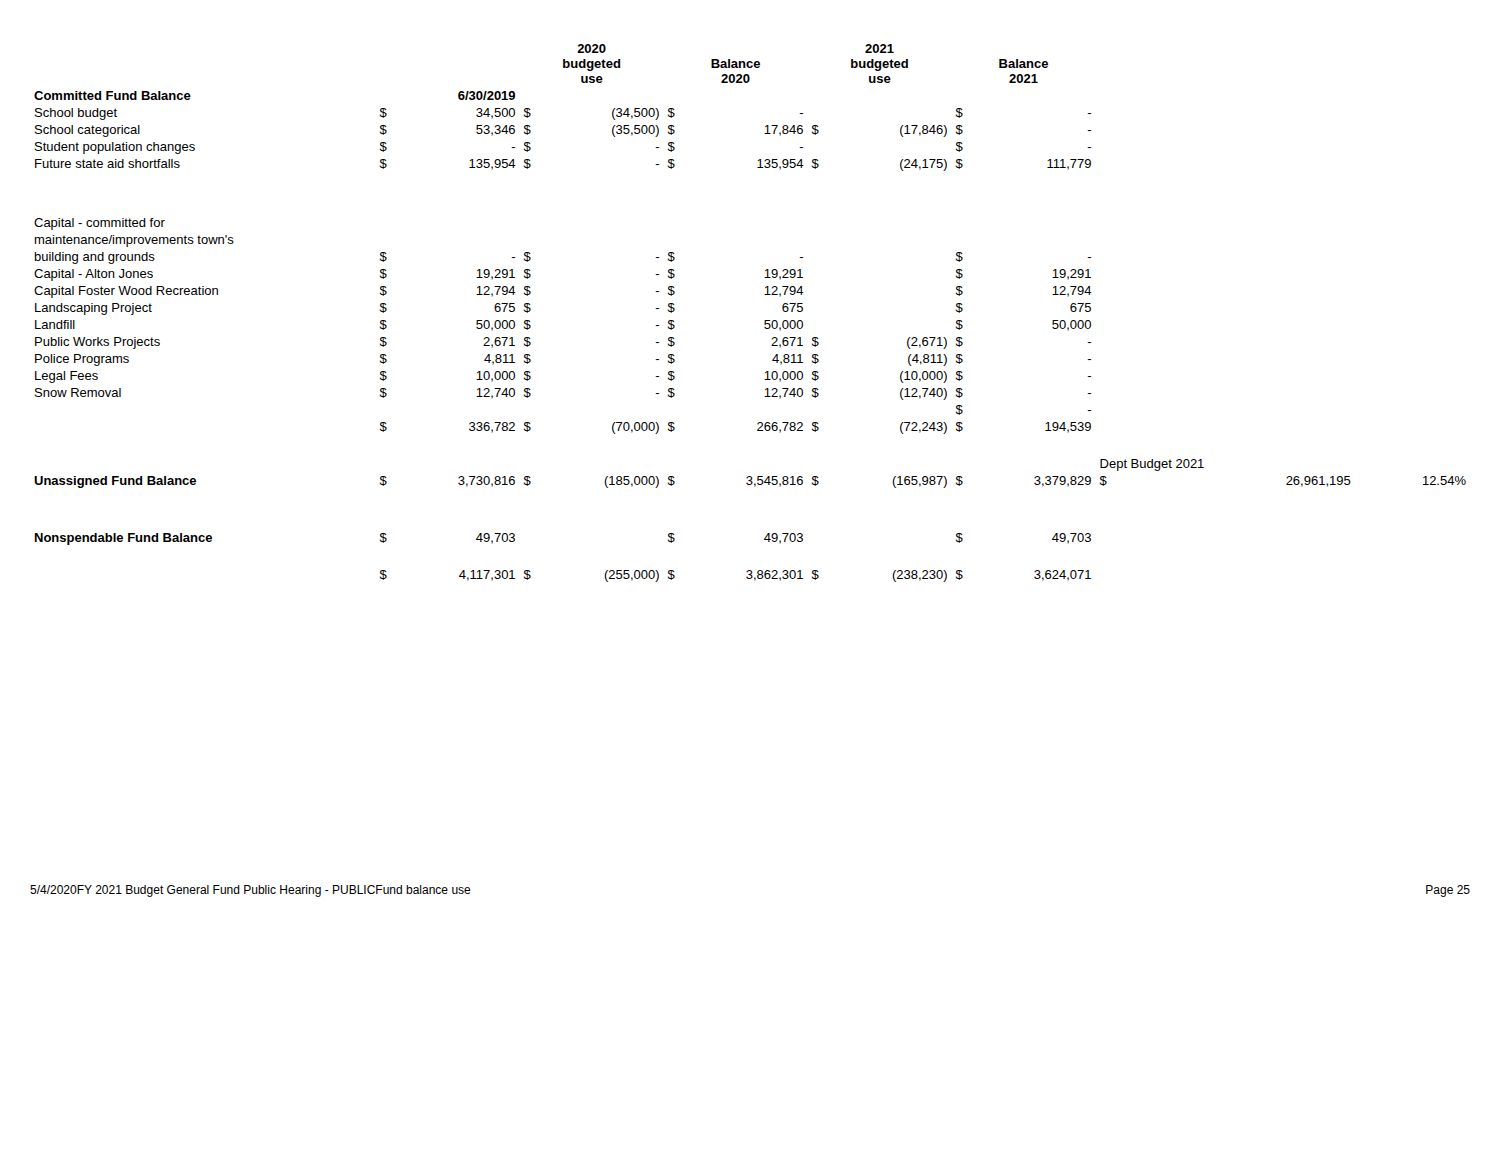| | | 2020 budgeted use | Balance 2020 | 2021 budgeted use | Balance 2021 | |
| Committed Fund Balance | 6/30/2019 | | | | | |
| School budget | $ | 34,500 | $ | (34,500) | $ | - | | | $ | - | |
| School categorical | $ | 53,346 | $ | (35,500) | $ | 17,846 | $ | (17,846) | $ | - | |
| Student population changes | $ | - | $ | - | $ | - | | | $ | - | |
| Future state aid shortfalls | $ | 135,954 | $ | - | $ | 135,954 | $ | (24,175) | $ | 111,779 | |
| Capital - committed for | |
| maintenance/improvements town's | |
| building and grounds | $ | - | $ | - | $ | - | | | $ | - | |
| Capital - Alton Jones | $ | 19,291 | $ | - | $ | 19,291 | | | $ | 19,291 | |
| Capital Foster Wood Recreation | $ | 12,794 | $ | - | $ | 12,794 | | | $ | 12,794 | |
| Landscaping Project | $ | 675 | $ | - | $ | 675 | | | $ | 675 | |
| Landfill | $ | 50,000 | $ | - | $ | 50,000 | | | $ | 50,000 | |
| Public Works Projects | $ | 2,671 | $ | - | $ | 2,671 | $ | (2,671) | $ | - | |
| Police Programs | $ | 4,811 | $ | - | $ | 4,811 | $ | (4,811) | $ | - | |
| Legal Fees | $ | 10,000 | $ | - | $ | 10,000 | $ | (10,000) | $ | - | |
| Snow Removal | $ | 12,740 | $ | - | $ | 12,740 | $ | (12,740) | $ | - | |
| | | | | | | | | | $ | - | |
| | $ | 336,782 | $ | (70,000) | $ | 266,782 | $ | (72,243) | $ | 194,539 | |
| | Dept Budget 2021 | |
| Unassigned Fund Balance | $ | 3,730,816 | $ | (185,000) | $ | 3,545,816 | $ | (165,987) | $ | 3,379,829 | $ | 26,961,195 | 12.54% |
| Nonspendable Fund Balance | $ | 49,703 | | | $ | 49,703 | | | $ | 49,703 | |
| | $ | 4,117,301 | $ | (255,000) | $ | 3,862,301 | $ | (238,230) | $ | 3,624,071 | |
5/4/2020FY 2021 Budget General Fund Public Hearing - PUBLICFund balance use Page 25